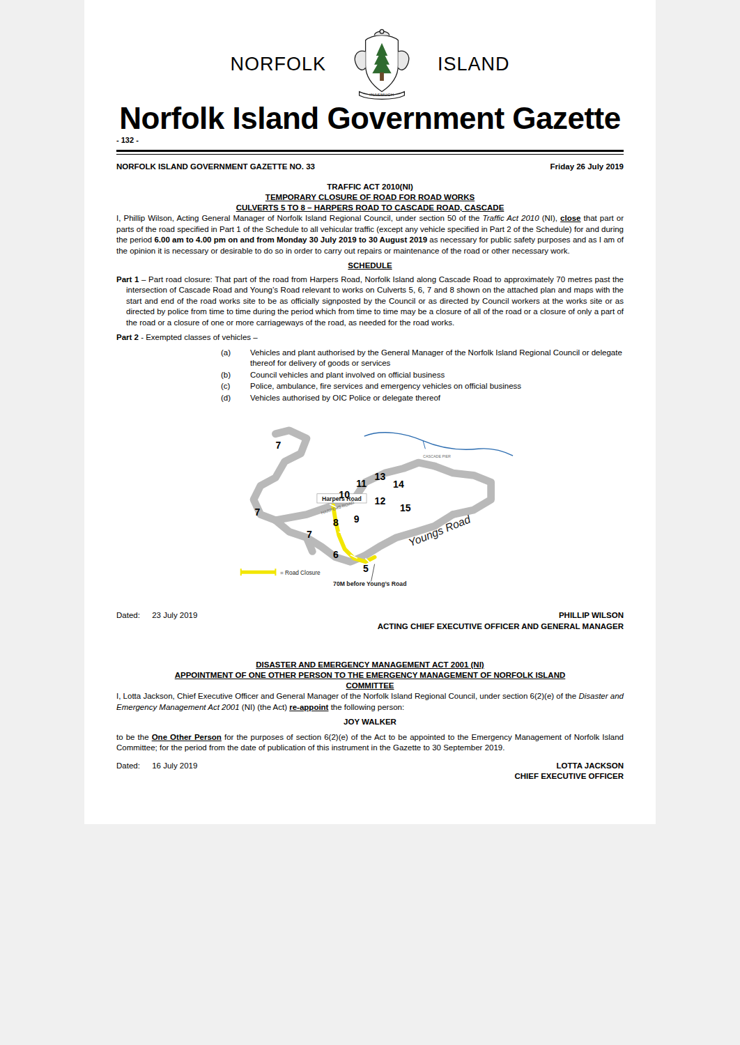NORFOLK INASMUCH ISLAND
Norfolk Island Government Gazette
- 132 -
NORFOLK ISLAND GOVERNMENT GAZETTE NO. 33 Friday 26 July 2019
TRAFFIC ACT 2010(NI)
TEMPORARY CLOSURE OF ROAD FOR ROAD WORKS
CULVERTS 5 TO 8 – HARPERS ROAD TO CASCADE ROAD, CASCADE
I, Phillip Wilson, Acting General Manager of Norfolk Island Regional Council, under section 50 of the Traffic Act 2010 (NI), close that part or parts of the road specified in Part 1 of the Schedule to all vehicular traffic (except any vehicle specified in Part 2 of the Schedule) for and during the period 6.00 am to 4.00 pm on and from Monday 30 July 2019 to 30 August 2019 as necessary for public safety purposes and as I am of the opinion it is necessary or desirable to do so in order to carry out repairs or maintenance of the road or other necessary work.
SCHEDULE
Part 1 – Part road closure: That part of the road from Harpers Road, Norfolk Island along Cascade Road to approximately 70 metres past the intersection of Cascade Road and Young’s Road relevant to works on Culverts 5, 6, 7 and 8 shown on the attached plan and maps with the start and end of the road works site to be as officially signposted by the Council or as directed by Council workers at the works site or as directed by police from time to time during the period which from time to time may be a closure of all of the road or a closure of only a part of the road or a closure of one or more carriageways of the road, as needed for the road works.
Part 2 - Exempted classes of vehicles –
(a) Vehicles and plant authorised by the General Manager of the Norfolk Island Regional Council or delegate thereof for delivery of goods or services
(b) Council vehicles and plant involved on official business
(c) Police, ambulance, fire services and emergency vehicles on official business
(d) Vehicles authorised by OIC Police or delegate thereof
Harpers Road HARPERS ROAD CASCADE PIER Youngs Road 7 7 7 8 9 10 11 12 13 14 15 6 5 = Road Closure 70M before Young’s Road
Dated: 23 July 2019
PHILLIP WILSON
ACTING CHIEF EXECUTIVE OFFICER AND GENERAL MANAGER
DISASTER AND EMERGENCY MANAGEMENT ACT 2001 (NI)
APPOINTMENT OF ONE OTHER PERSON TO THE EMERGENCY MANAGEMENT OF NORFOLK ISLAND
COMMITTEE
I, Lotta Jackson, Chief Executive Officer and General Manager of the Norfolk Island Regional Council, under section 6(2)(e) of the Disaster and Emergency Management Act 2001 (NI) (the Act) re-appoint the following person:
JOY WALKER
to be the One Other Person for the purposes of section 6(2)(e) of the Act to be appointed to the Emergency Management of Norfolk Island Committee; for the period from the date of publication of this instrument in the Gazette to 30 September 2019.
Dated: 16 July 2019
LOTTA JACKSON
CHIEF EXECUTIVE OFFICER